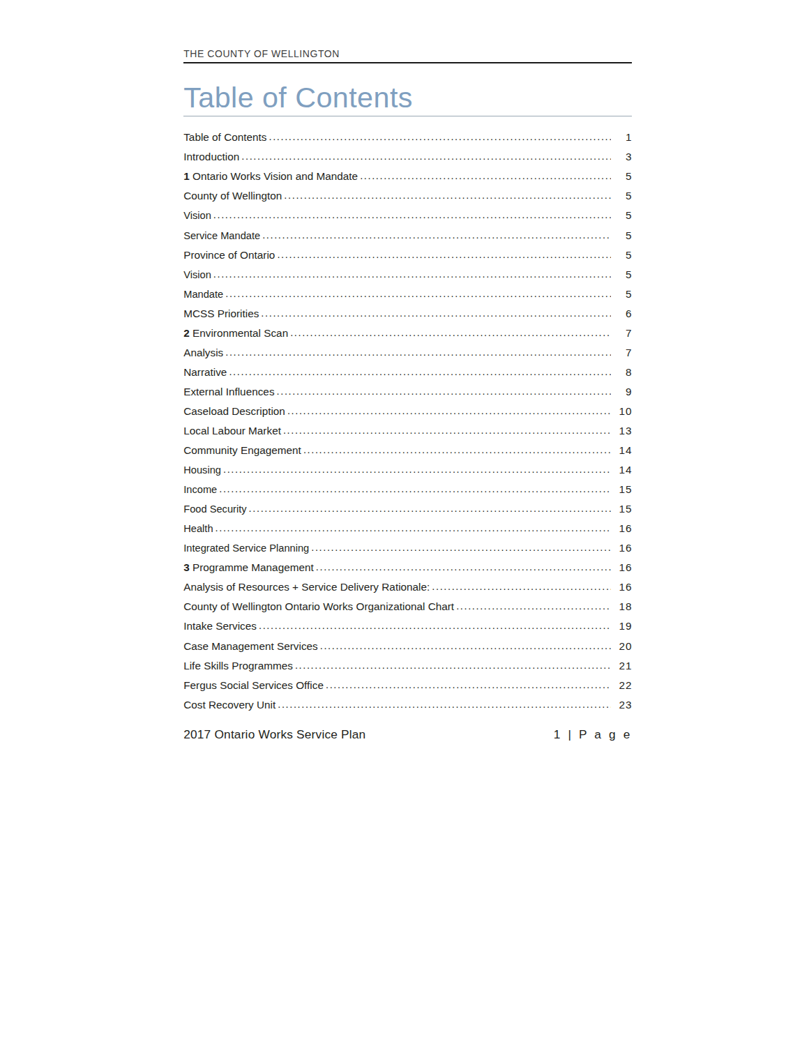THE COUNTY OF WELLINGTON
Table of Contents
Table of Contents.................................................................................................................................. 1
Introduction.................................................................................................................................. 3
1 Ontario Works Vision and Mandate.................................................................................................................................. 5
County of Wellington.................................................................................................................................. 5
Vision.................................................................................................................................. 5
Service Mandate.................................................................................................................................. 5
Province of Ontario.................................................................................................................................. 5
Vision.................................................................................................................................. 5
Mandate.................................................................................................................................. 5
MCSS Priorities.................................................................................................................................. 6
2 Environmental Scan.................................................................................................................................. 7
Analysis.................................................................................................................................. 7
Narrative.................................................................................................................................. 8
External Influences.................................................................................................................................. 9
Caseload Description.................................................................................................................................. 10
Local Labour Market.................................................................................................................................. 13
Community Engagement.................................................................................................................................. 14
Housing.................................................................................................................................. 14
Income.................................................................................................................................. 15
Food Security.................................................................................................................................. 15
Health.................................................................................................................................. 16
Integrated Service Planning.................................................................................................................................. 16
3 Programme Management.................................................................................................................................. 16
Analysis of Resources + Service Delivery Rationale:.................................................................................................................................. 16
County of Wellington Ontario Works Organizational Chart.................................................................................................................................. 18
Intake Services.................................................................................................................................. 19
Case Management Services.................................................................................................................................. 20
Life Skills Programmes.................................................................................................................................. 21
Fergus Social Services Office.................................................................................................................................. 22
Cost Recovery Unit.................................................................................................................................. 23
2017 Ontario Works Service Plan
1 | P a g e